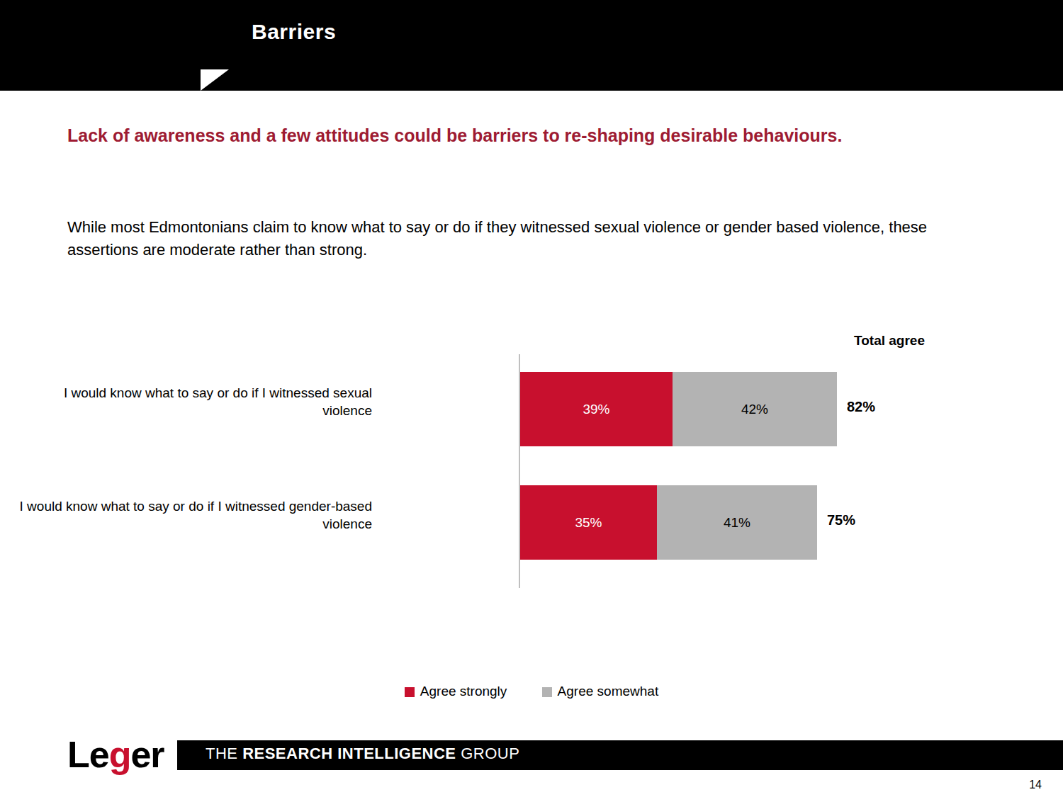Barriers
Lack of awareness and a few attitudes could be barriers to re-shaping desirable behaviours.
While most Edmontonians claim to know what to say or do if they witnessed sexual violence or gender based violence, these assertions are moderate rather than strong.
Total agree
I would know what to say or do if I witnessed sexual violence
39%
42%
82%
I would know what to say or do if I witnessed gender-based violence
35%
41%
75%
Agree strongly Agree somewhat
THE RESEARCH INTELLIGENCE GROUP
Leger
14